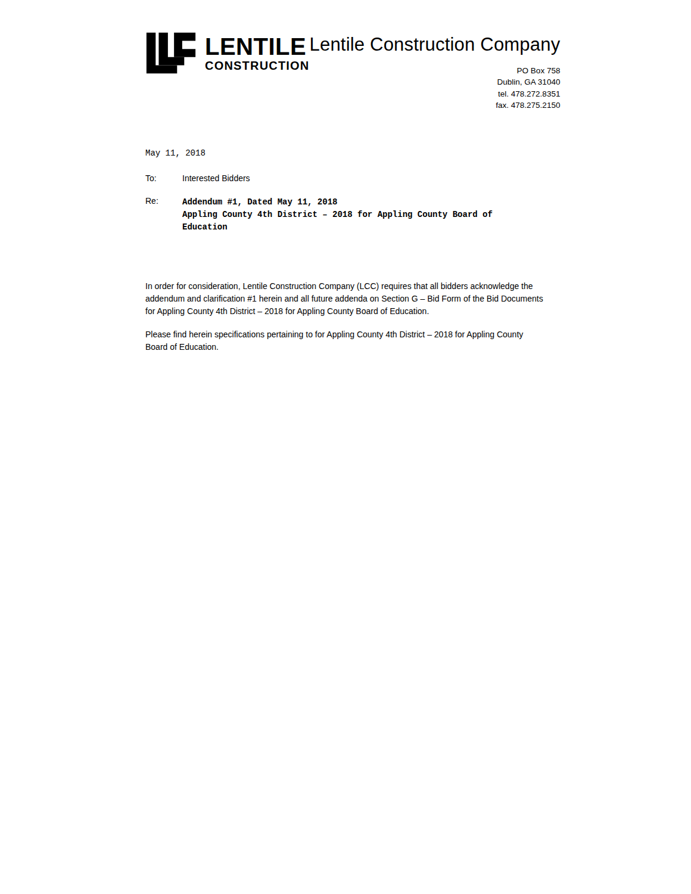LENTILE
CONSTRUCTION
Lentile Construction Company
PO Box 758
Dublin, GA 31040
tel. 478.272.8351
fax. 478.275.2150
May 11, 2018
To:
Interested Bidders
Re:
Addendum #1, Dated May 11, 2018
Appling County 4th District – 2018 for Appling County Board of
Education
In order for consideration, Lentile Construction Company (LCC) requires that all bidders acknowledge the addendum and clarification #1 herein and all future addenda on Section G – Bid Form of the Bid Documents for Appling County 4th District – 2018 for Appling County Board of Education.
Please find herein specifications pertaining to for Appling County 4th District – 2018 for Appling County Board of Education.